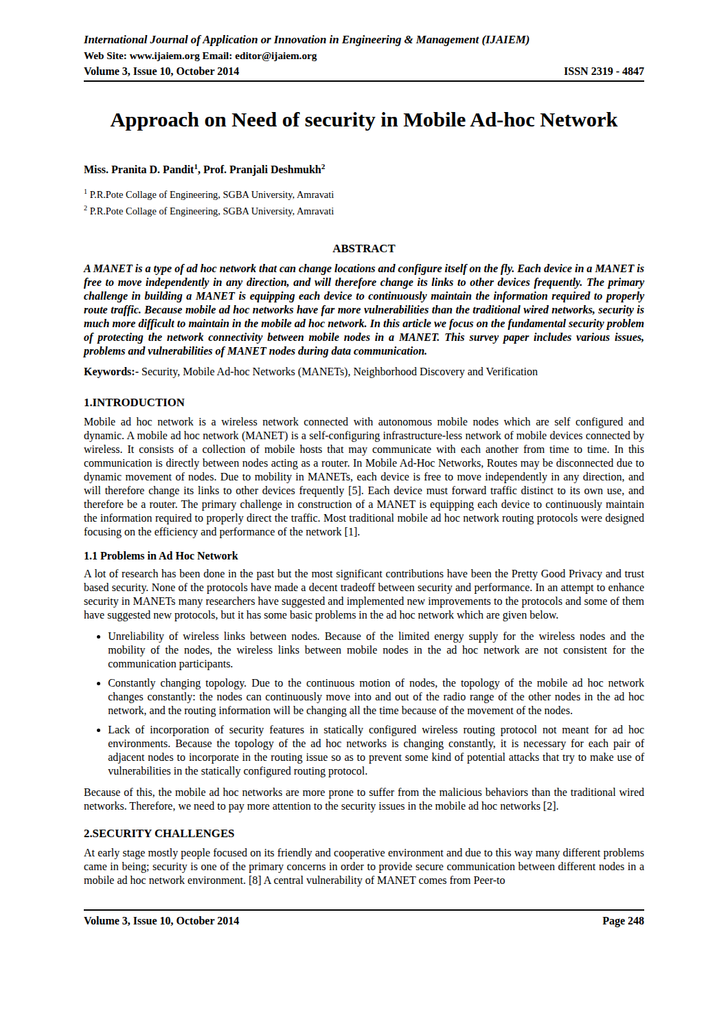International Journal of Application or Innovation in Engineering & Management (IJAIEM)
Web Site: www.ijaiem.org Email: editor@ijaiem.org
Volume 3, Issue 10, October 2014 ISSN 2319 - 4847
Approach on Need of security in Mobile Ad-hoc Network
Miss. Pranita D. Pandit1, Prof. Pranjali Deshmukh2
1 P.R.Pote Collage of Engineering, SGBA University, Amravati
2 P.R.Pote Collage of Engineering, SGBA University, Amravati
ABSTRACT
A MANET is a type of ad hoc network that can change locations and configure itself on the fly. Each device in a MANET is free to move independently in any direction, and will therefore change its links to other devices frequently. The primary challenge in building a MANET is equipping each device to continuously maintain the information required to properly route traffic. Because mobile ad hoc networks have far more vulnerabilities than the traditional wired networks, security is much more difficult to maintain in the mobile ad hoc network. In this article we focus on the fundamental security problem of protecting the network connectivity between mobile nodes in a MANET. This survey paper includes various issues, problems and vulnerabilities of MANET nodes during data communication.
Keywords:- Security, Mobile Ad-hoc Networks (MANETs), Neighborhood Discovery and Verification
1.INTRODUCTION
Mobile ad hoc network is a wireless network connected with autonomous mobile nodes which are self configured and dynamic. A mobile ad hoc network (MANET) is a self-configuring infrastructure-less network of mobile devices connected by wireless. It consists of a collection of mobile hosts that may communicate with each another from time to time. In this communication is directly between nodes acting as a router. In Mobile Ad-Hoc Networks, Routes may be disconnected due to dynamic movement of nodes. Due to mobility in MANETs, each device is free to move independently in any direction, and will therefore change its links to other devices frequently [5]. Each device must forward traffic distinct to its own use, and therefore be a router. The primary challenge in construction of a MANET is equipping each device to continuously maintain the information required to properly direct the traffic. Most traditional mobile ad hoc network routing protocols were designed focusing on the efficiency and performance of the network [1].
1.1 Problems in Ad Hoc Network
A lot of research has been done in the past but the most significant contributions have been the Pretty Good Privacy and trust based security. None of the protocols have made a decent tradeoff between security and performance. In an attempt to enhance security in MANETs many researchers have suggested and implemented new improvements to the protocols and some of them have suggested new protocols, but it has some basic problems in the ad hoc network which are given below.
Unreliability of wireless links between nodes. Because of the limited energy supply for the wireless nodes and the mobility of the nodes, the wireless links between mobile nodes in the ad hoc network are not consistent for the communication participants.
Constantly changing topology. Due to the continuous motion of nodes, the topology of the mobile ad hoc network changes constantly: the nodes can continuously move into and out of the radio range of the other nodes in the ad hoc network, and the routing information will be changing all the time because of the movement of the nodes.
Lack of incorporation of security features in statically configured wireless routing protocol not meant for ad hoc environments. Because the topology of the ad hoc networks is changing constantly, it is necessary for each pair of adjacent nodes to incorporate in the routing issue so as to prevent some kind of potential attacks that try to make use of vulnerabilities in the statically configured routing protocol.
Because of this, the mobile ad hoc networks are more prone to suffer from the malicious behaviors than the traditional wired networks. Therefore, we need to pay more attention to the security issues in the mobile ad hoc networks [2].
2.SECURITY CHALLENGES
At early stage mostly people focused on its friendly and cooperative environment and due to this way many different problems came in being; security is one of the primary concerns in order to provide secure communication between different nodes in a mobile ad hoc network environment. [8] A central vulnerability of MANET comes from Peer-to
Volume 3, Issue 10, October 2014 Page 248